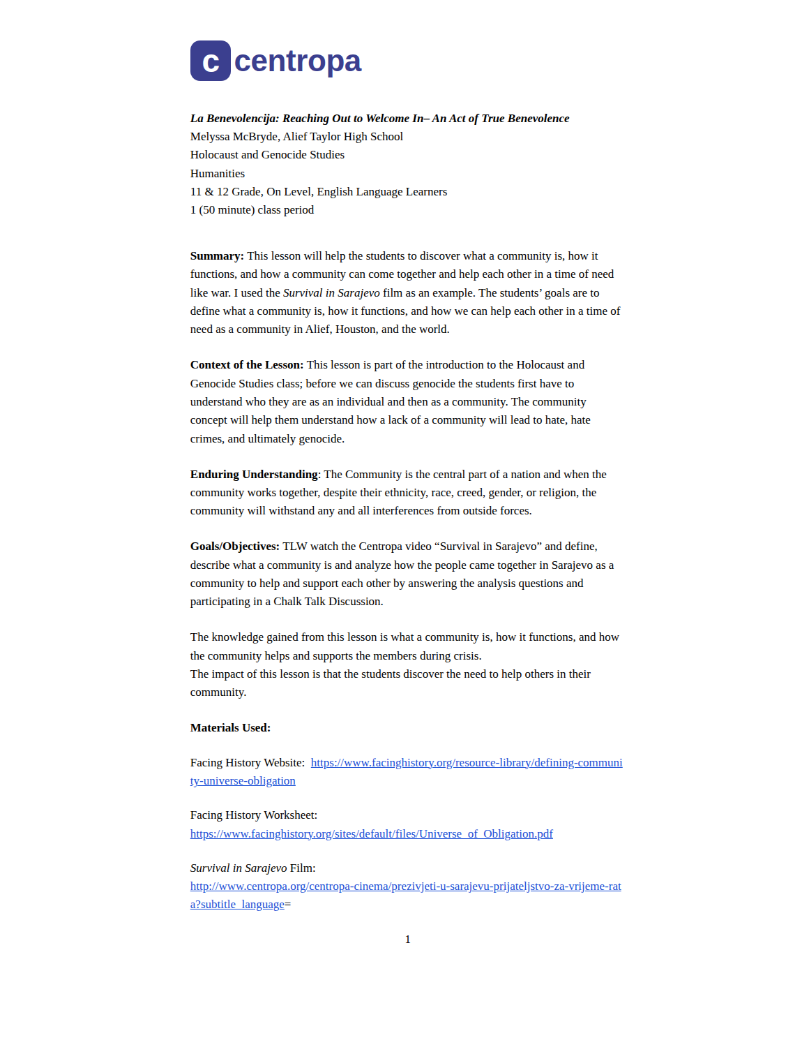c
centropa
La Benevolencija: Reaching Out to Welcome In– An Act of True Benevolence
Melyssa McBryde, Alief Taylor High School
Holocaust and Genocide Studies
Humanities
11 & 12 Grade, On Level, English Language Learners
1 (50 minute) class period
Summary: This lesson will help the students to discover what a community is, how it functions, and how a community can come together and help each other in a time of need like war. I used the Survival in Sarajevo film as an example. The students’ goals are to define what a community is, how it functions, and how we can help each other in a time of need as a community in Alief, Houston, and the world.
Context of the Lesson: This lesson is part of the introduction to the Holocaust and Genocide Studies class; before we can discuss genocide the students first have to understand who they are as an individual and then as a community. The community concept will help them understand how a lack of a community will lead to hate, hate crimes, and ultimately genocide.
Enduring Understanding: The Community is the central part of a nation and when the community works together, despite their ethnicity, race, creed, gender, or religion, the community will withstand any and all interferences from outside forces.
Goals/Objectives: TLW watch the Centropa video “Survival in Sarajevo” and define, describe what a community is and analyze how the people came together in Sarajevo as a community to help and support each other by answering the analysis questions and participating in a Chalk Talk Discussion.
The knowledge gained from this lesson is what a community is, how it functions, and how the community helps and supports the members during crisis.
The impact of this lesson is that the students discover the need to help others in their community.
Materials Used:
Facing History Website: https://www.facinghistory.org/resource-library/defining-community-universe-obligation
Facing History Worksheet:
https://www.facinghistory.org/sites/default/files/Universe_of_Obligation.pdf
Survival in Sarajevo Film:
http://www.centropa.org/centropa-cinema/prezivjeti-u-sarajevu-prijateljstvo-za-vrijeme-rata?subtitle_language=
1